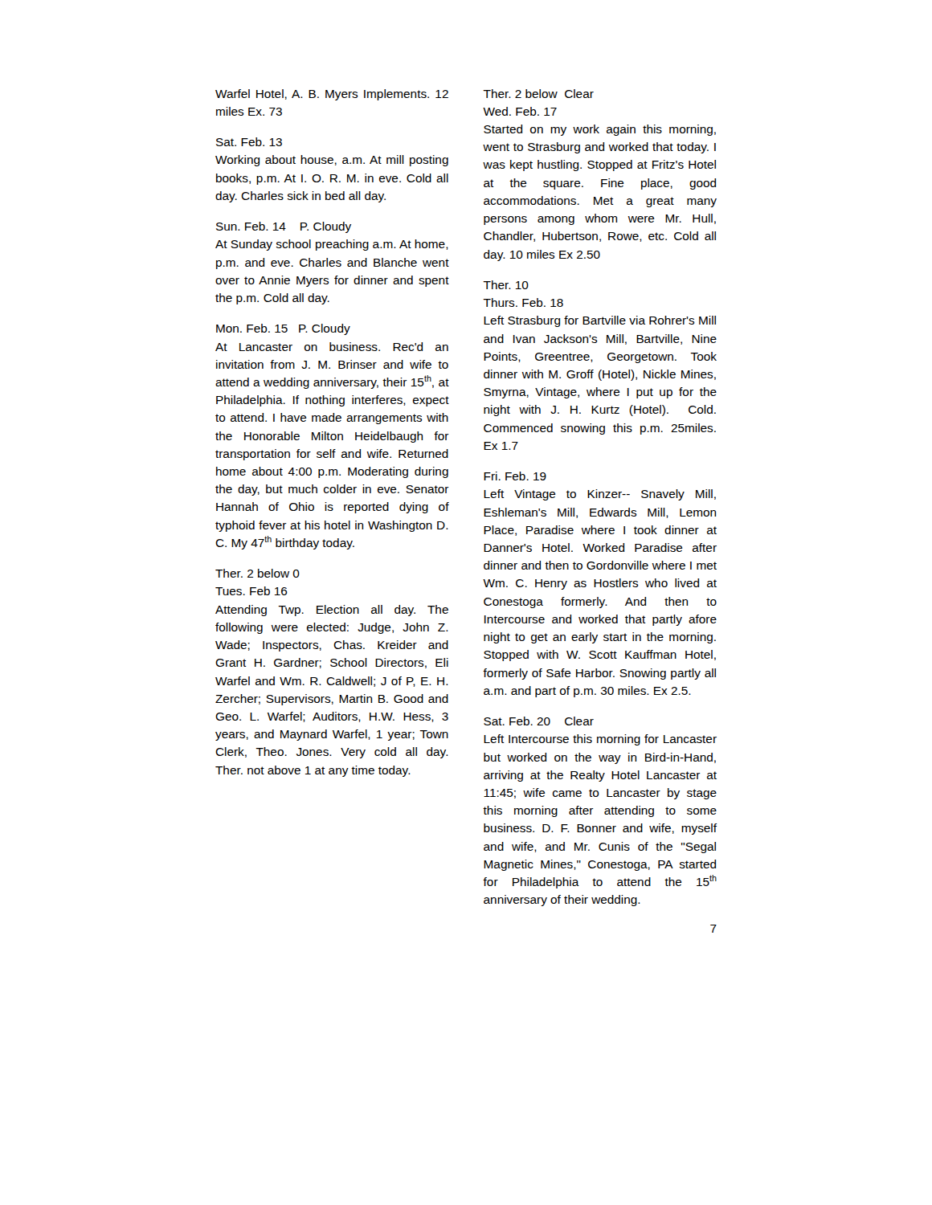Warfel Hotel, A. B. Myers Implements. 12 miles Ex. 73
Sat. Feb. 13
Working about house, a.m. At mill posting books, p.m. At I. O. R. M. in eve. Cold all day. Charles sick in bed all day.
Sun. Feb. 14 P. Cloudy
At Sunday school preaching a.m. At home, p.m. and eve. Charles and Blanche went over to Annie Myers for dinner and spent the p.m. Cold all day.
Mon. Feb. 15 P. Cloudy
At Lancaster on business. Rec'd an invitation from J. M. Brinser and wife to attend a wedding anniversary, their 15th, at Philadelphia. If nothing interferes, expect to attend. I have made arrangements with the Honorable Milton Heidelbaugh for transportation for self and wife. Returned home about 4:00 p.m. Moderating during the day, but much colder in eve. Senator Hannah of Ohio is reported dying of typhoid fever at his hotel in Washington D. C. My 47th birthday today.
Ther. 2 below 0
Tues. Feb 16
Attending Twp. Election all day. The following were elected: Judge, John Z. Wade; Inspectors, Chas. Kreider and Grant H. Gardner; School Directors, Eli Warfel and Wm. R. Caldwell; J of P, E. H. Zercher; Supervisors, Martin B. Good and Geo. L. Warfel; Auditors, H.W. Hess, 3 years, and Maynard Warfel, 1 year; Town Clerk, Theo. Jones. Very cold all day. Ther. not above 1 at any time today.
Ther. 2 below Clear
Wed. Feb. 17
Started on my work again this morning, went to Strasburg and worked that today. I was kept hustling. Stopped at Fritz's Hotel at the square. Fine place, good accommodations. Met a great many persons among whom were Mr. Hull, Chandler, Hubertson, Rowe, etc. Cold all day. 10 miles Ex 2.50
Ther. 10
Thurs. Feb. 18
Left Strasburg for Bartville via Rohrer's Mill and Ivan Jackson's Mill, Bartville, Nine Points, Greentree, Georgetown. Took dinner with M. Groff (Hotel), Nickle Mines, Smyrna, Vintage, where I put up for the night with J. H. Kurtz (Hotel). Cold. Commenced snowing this p.m. 25miles. Ex 1.7
Fri. Feb. 19
Left Vintage to Kinzer-- Snavely Mill, Eshleman's Mill, Edwards Mill, Lemon Place, Paradise where I took dinner at Danner's Hotel. Worked Paradise after dinner and then to Gordonville where I met Wm. C. Henry as Hostlers who lived at Conestoga formerly. And then to Intercourse and worked that partly afore night to get an early start in the morning. Stopped with W. Scott Kauffman Hotel, formerly of Safe Harbor. Snowing partly all a.m. and part of p.m. 30 miles. Ex 2.5.
Sat. Feb. 20 Clear
Left Intercourse this morning for Lancaster but worked on the way in Bird-in-Hand, arriving at the Realty Hotel Lancaster at 11:45; wife came to Lancaster by stage this morning after attending to some business. D. F. Bonner and wife, myself and wife, and Mr. Cunis of the "Segal Magnetic Mines," Conestoga, PA started for Philadelphia to attend the 15th anniversary of their wedding.
7